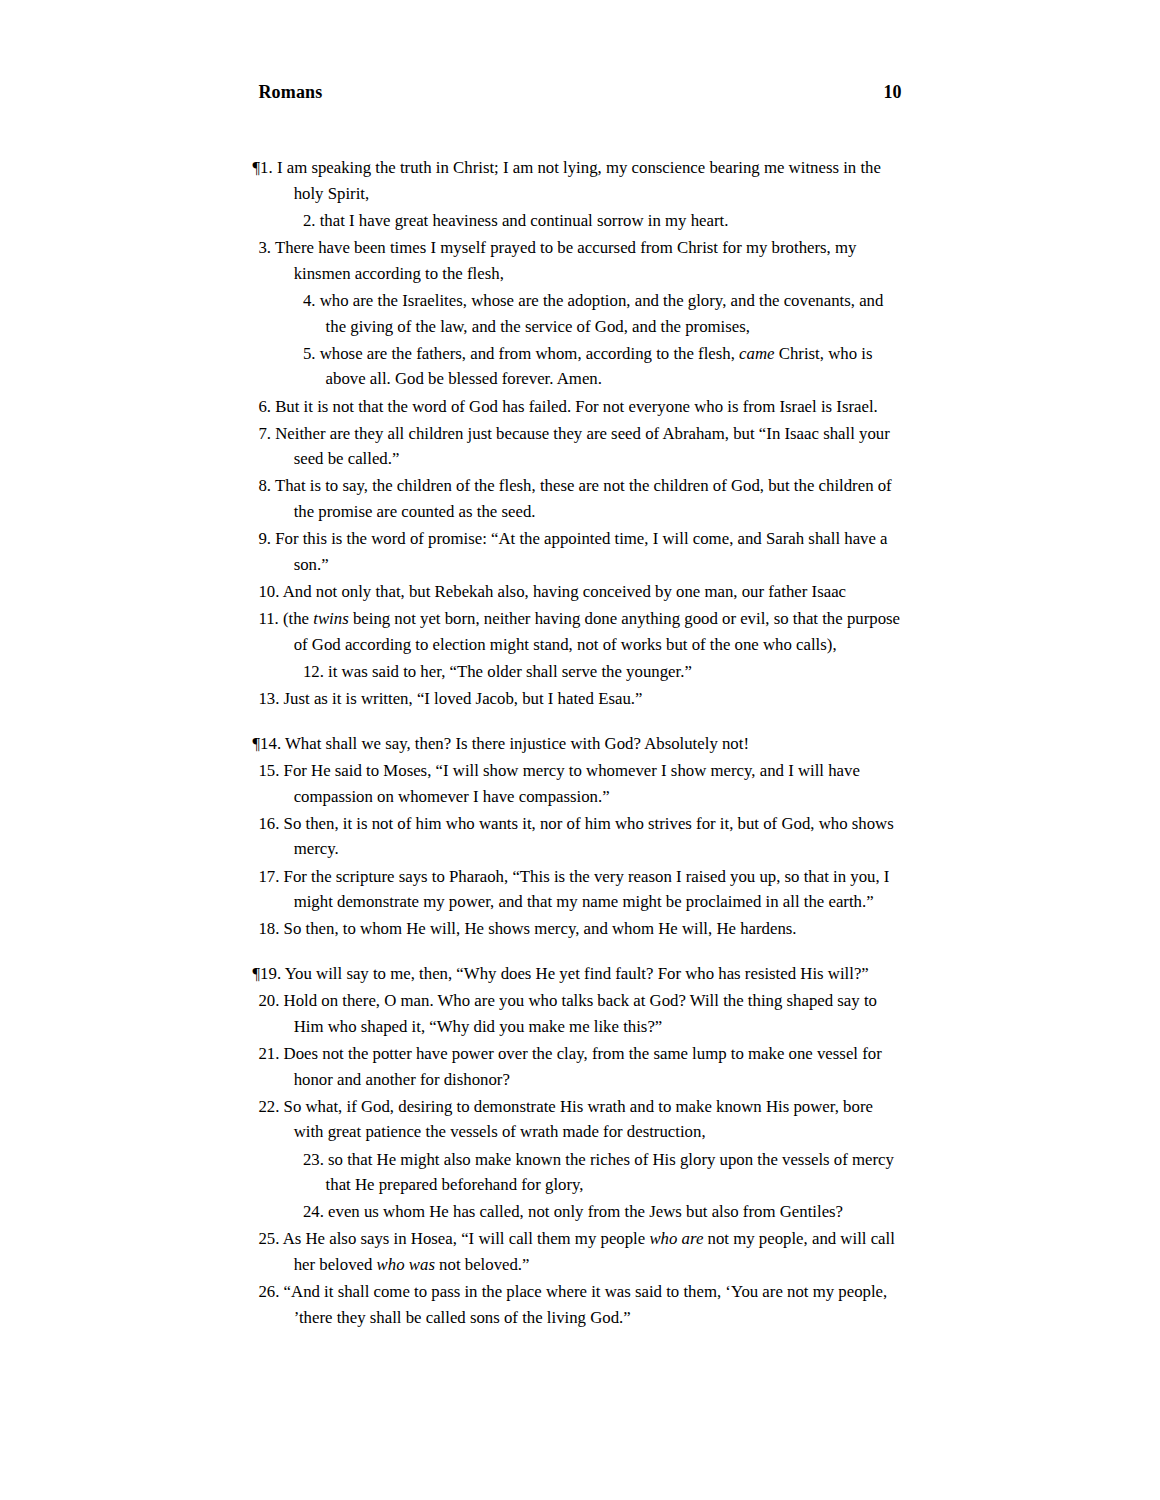Romans 10
¶1. I am speaking the truth in Christ; I am not lying, my conscience bearing me witness in the holy Spirit,
2. that I have great heaviness and continual sorrow in my heart.
3. There have been times I myself prayed to be accursed from Christ for my brothers, my kinsmen according to the flesh,
4. who are the Israelites, whose are the adoption, and the glory, and the covenants, and the giving of the law, and the service of God, and the promises,
5. whose are the fathers, and from whom, according to the flesh, ca me Christ, who is above all. God be blessed forever. Amen.
6. But it is not that the word of God has failed. For not everyone who is from Israel is Israel.
7. Neither are they all children just because they are seed of Abraham, but “In Isaac shall your seed be called.”
8. That is to say, the children of the flesh, these are not the children of God, but the children of the promise are counted as the seed.
9. For this is the word of promise: “At the appointed time, I will come, and Sarah shall have a son.”
10. And not only that, but Rebekah also, having conceived by one man, our father Isaac
11. (the twins being not yet born, neither having done anything good or evil, so that the purpose of God according to election might stand, not of works but of the one who calls),
12. it was said to her, “The older shall serve the younger.”
13. Just as it is written, “I loved Jacob, but I hated Esau.”
¶14. What shall we say, then? Is there injustice with God? Absolutely not!
15. For He said to Moses, “I will show mercy to whomever I show mercy, and I will have compassion on whomever I have compassion.”
16. So then, it is not of him who wants it, nor of him who strives for it, but of God, who shows mercy.
17. For the scripture says to Pharaoh, “This is the very reason I raised you up, so that in you, I might demonstrate my power, and that my name might be proclaimed in all the earth.”
18. So then, to whom He will, He shows mercy, and whom He will, He hardens.
¶19. You will say to me, then, “Why does He yet find fault? For who has resisted His will?”
20. Hold on there, O man. Who are you who talks back at God? Will the thing shaped say to Him who shaped it, “Why did you make me like this?”
21. Does not the potter have power over the clay, from the same lump to make one vessel for honor and another for dishonor?
22. So what, if God, desiring to demonstrate His wrath and to make known His power, bore with great patience the vessels of wrath made for destruction,
23. so that He might also make known the riches of His glory upon the vessels of mercy that He prepared beforehand for glory,
24. even us whom He has called, not only from the Jews but also from Gentiles?
25. As He also says in Hosea, “I will call them my people who are not my people, and will call her beloved who wa s not beloved.”
26. “And it shall come to pass in the place where it was said to them, ‘You are not my people, ’there they shall be called sons of the living God.”